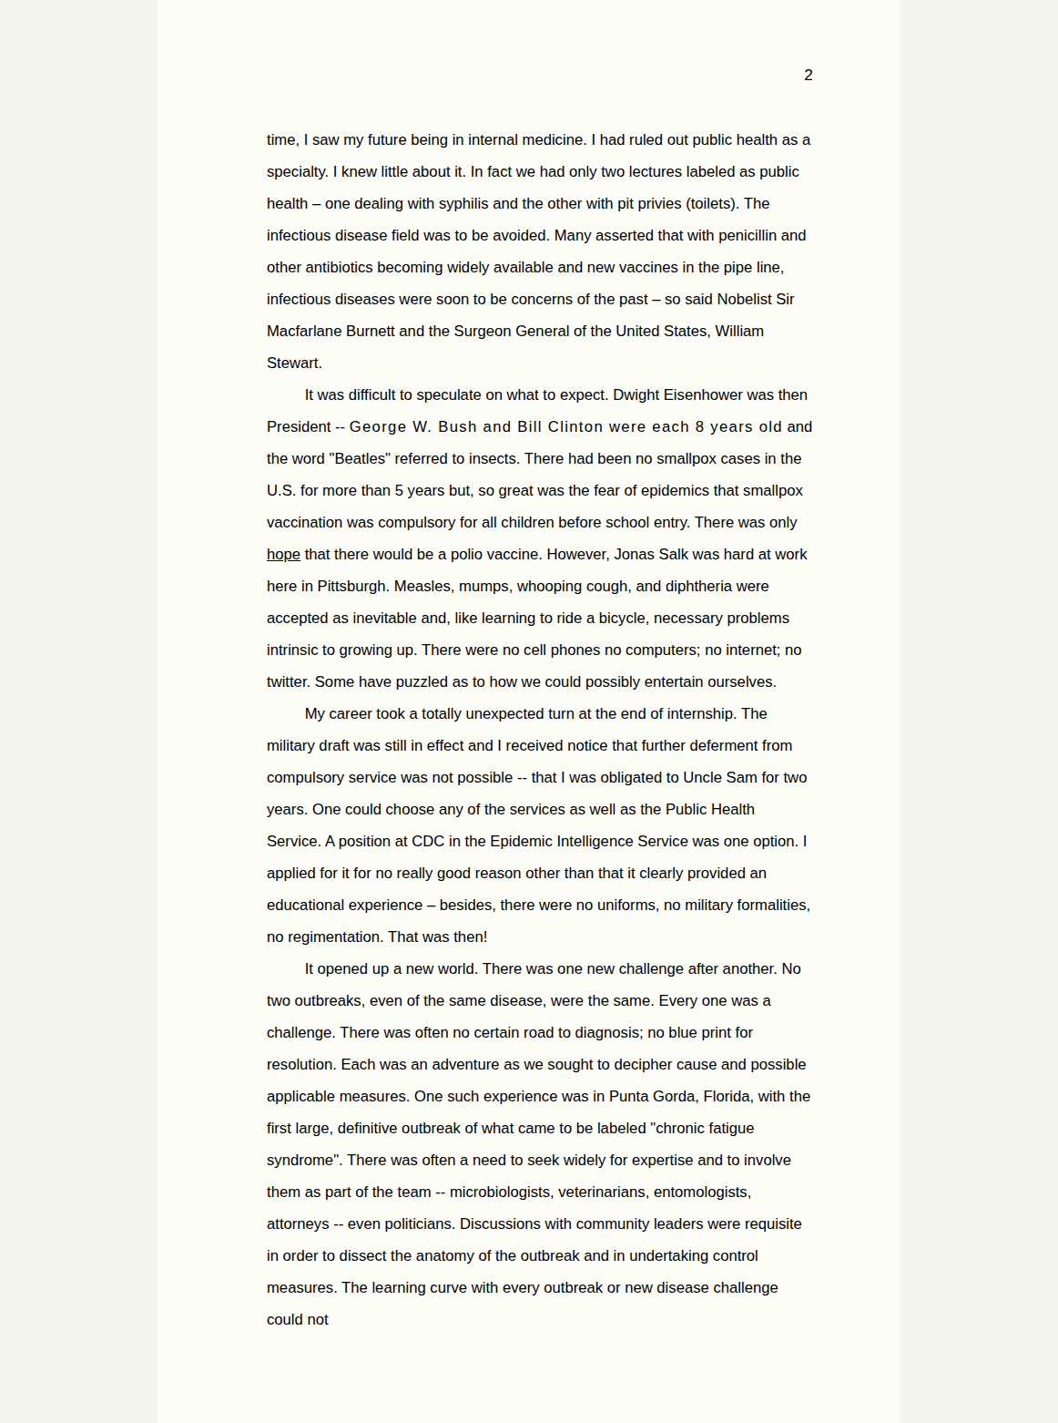2
time, I saw my future being in internal medicine. I had ruled out public health as a specialty. I knew little about it. In fact we had only two lectures labeled as public health – one dealing with syphilis and the other with pit privies (toilets). The infectious disease field was to be avoided. Many asserted that with penicillin and other antibiotics becoming widely available and new vaccines in the pipe line, infectious diseases were soon to be concerns of the past – so said Nobelist Sir Macfarlane Burnett and the Surgeon General of the United States, William Stewart.
It was difficult to speculate on what to expect. Dwight Eisenhower was then President -- George W. Bush and Bill Clinton were each 8 years old and the word "Beatles" referred to insects. There had been no smallpox cases in the U.S. for more than 5 years but, so great was the fear of epidemics that smallpox vaccination was compulsory for all children before school entry. There was only hope that there would be a polio vaccine. However, Jonas Salk was hard at work here in Pittsburgh. Measles, mumps, whooping cough, and diphtheria were accepted as inevitable and, like learning to ride a bicycle, necessary problems intrinsic to growing up. There were no cell phones no computers; no internet; no twitter. Some have puzzled as to how we could possibly entertain ourselves.
My career took a totally unexpected turn at the end of internship. The military draft was still in effect and I received notice that further deferment from compulsory service was not possible -- that I was obligated to Uncle Sam for two years. One could choose any of the services as well as the Public Health Service. A position at CDC in the Epidemic Intelligence Service was one option. I applied for it for no really good reason other than that it clearly provided an educational experience – besides, there were no uniforms, no military formalities, no regimentation. That was then!
It opened up a new world. There was one new challenge after another. No two outbreaks, even of the same disease, were the same. Every one was a challenge. There was often no certain road to diagnosis; no blue print for resolution. Each was an adventure as we sought to decipher cause and possible applicable measures. One such experience was in Punta Gorda, Florida, with the first large, definitive outbreak of what came to be labeled "chronic fatigue syndrome". There was often a need to seek widely for expertise and to involve them as part of the team -- microbiologists, veterinarians, entomologists, attorneys -- even politicians. Discussions with community leaders were requisite in order to dissect the anatomy of the outbreak and in undertaking control measures. The learning curve with every outbreak or new disease challenge could not